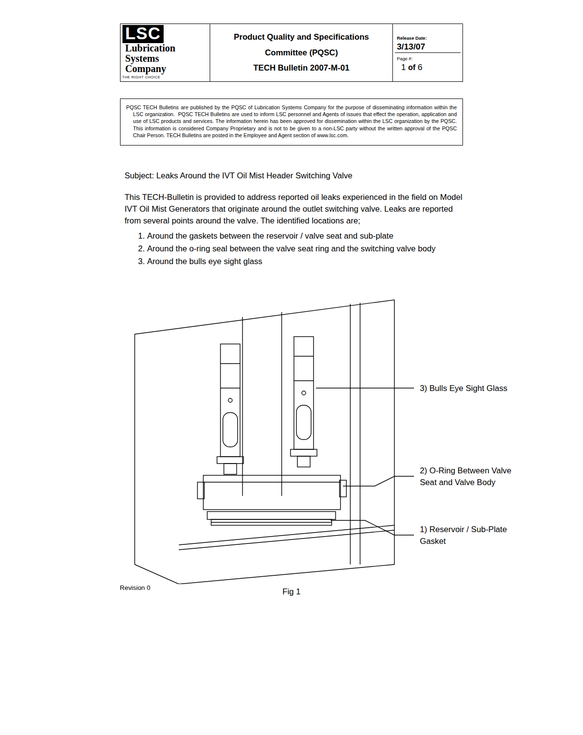| LSC Lubrication Systems Company THE RIGHT CHOICE | Product Quality and Specifications Committee (PQSC) TECH Bulletin 2007-M-01 | / Release Date: 3/13/07 / / Page #: 1 of 6 / |
PQSC TECH Bulletins are published by the PQSC of Lubrication Systems Company for the purpose of disseminating information within the LSC organization. PQSC TECH Bulletins are used to inform LSC personnel and Agents of issues that effect the operation, application and use of LSC products and services. The information herein has been approved for dissemination within the LSC organization by the PQSC. This information is considered Company Proprietary and is not to be given to a non-LSC party without the written approval of the PQSC Chair Person. TECH Bulletins are posted in the Employee and Agent section of www.lsc.com.
Subject: Leaks Around the IVT Oil Mist Header Switching Valve
This TECH-Bulletin is provided to address reported oil leaks experienced in the field on Model IVT Oil Mist Generators that originate around the outlet switching valve. Leaks are reported from several points around the valve. The identified locations are;
Around the gaskets between the reservoir / valve seat and sub-plate
Around the o-ring seal between the valve seat ring and the switching valve body
Around the bulls eye sight glass
3) Bulls Eye Sight Glass 2) O-Ring Between Valve Seat and Valve Body 1) Reservoir / Sub-Plate Gasket
Fig 1
Revision 0